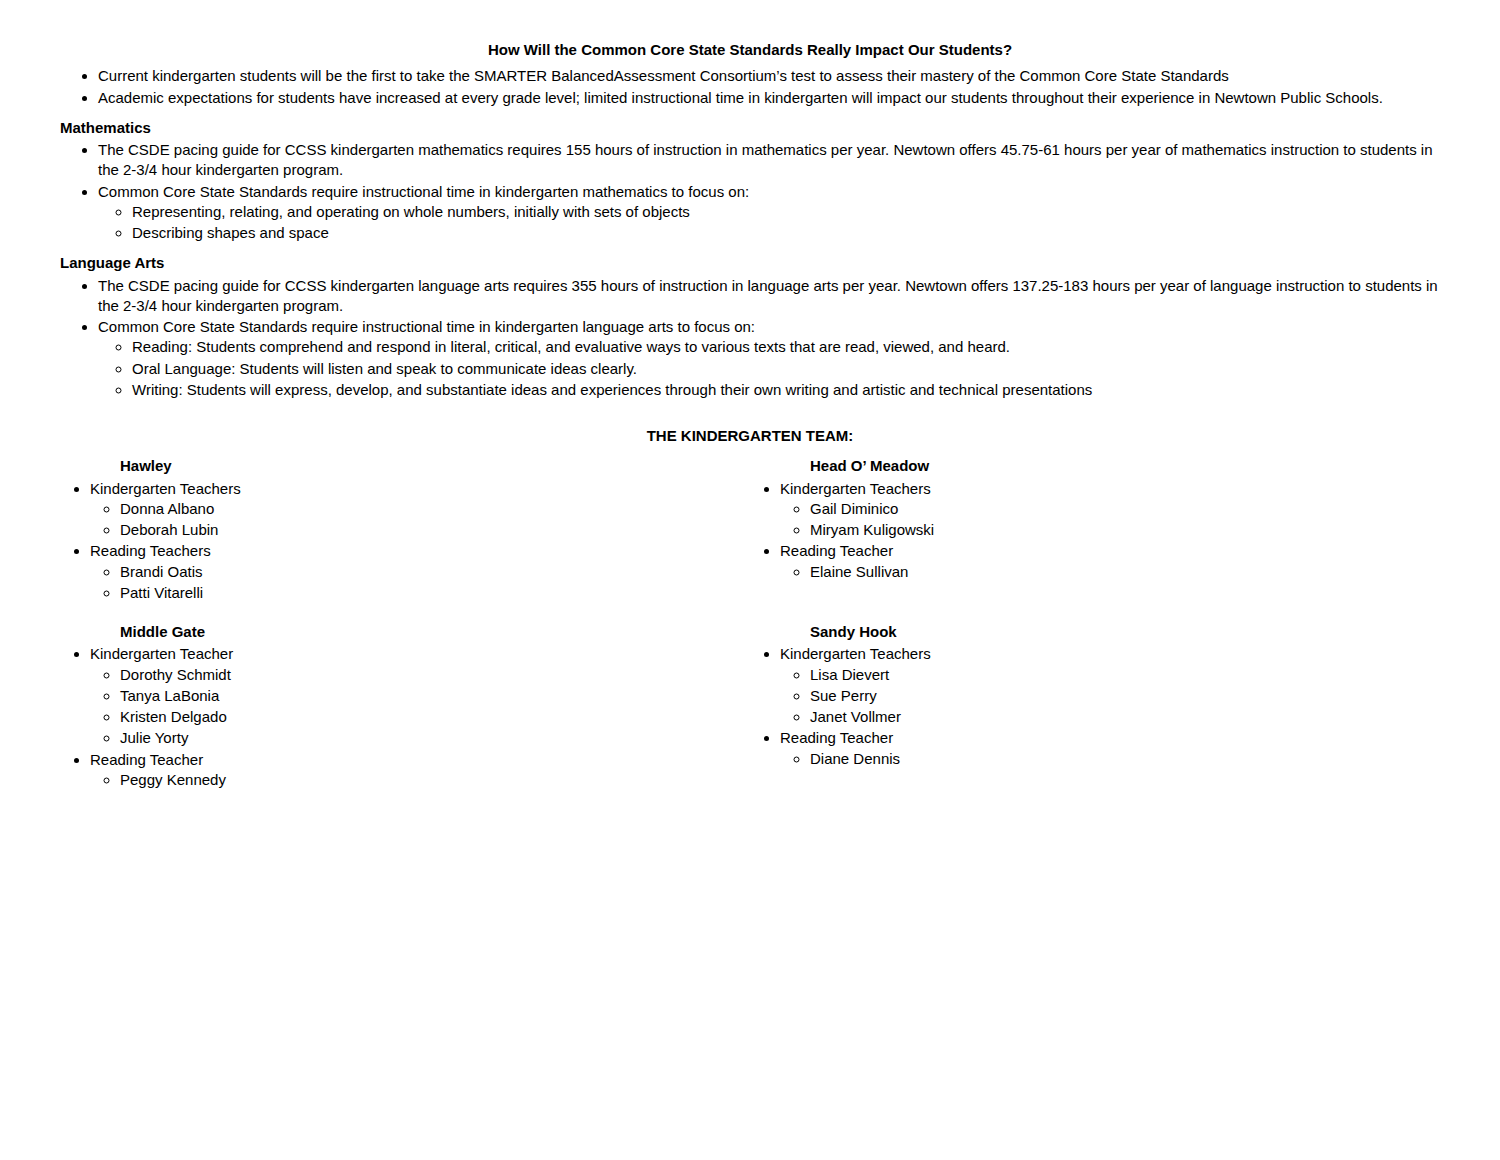How Will the Common Core State Standards Really Impact Our Students?
Current kindergarten students will be the first to take the SMARTER BalancedAssessment Consortium’s test to assess their mastery of the Common Core State Standards
Academic expectations for students have increased at every grade level; limited instructional time in kindergarten will impact our students throughout their experience in Newtown Public Schools.
Mathematics
The CSDE pacing guide for CCSS kindergarten mathematics requires 155 hours of instruction in mathematics per year. Newtown offers 45.75-61 hours per year of mathematics instruction to students in the 2-3/4 hour kindergarten program.
Common Core State Standards require instructional time in kindergarten mathematics to focus on:
Representing, relating, and operating on whole numbers, initially with sets of objects
Describing shapes and space
Language Arts
The CSDE pacing guide for CCSS kindergarten language arts requires 355 hours of instruction in language arts per year. Newtown offers 137.25-183 hours per year of language instruction to students in the 2-3/4 hour kindergarten program.
Common Core State Standards require instructional time in kindergarten language arts to focus on:
Reading: Students comprehend and respond in literal, critical, and evaluative ways to various texts that are read, viewed, and heard.
Oral Language: Students will listen and speak to communicate ideas clearly.
Writing: Students will express, develop, and substantiate ideas and experiences through their own writing and artistic and technical presentations
THE KINDERGARTEN TEAM:
| Hawley Kindergarten Teachers Donna Albano Deborah Lubin Reading Teachers Brandi Oatis Patti Vitarelli | Head O’ Meadow Kindergarten Teachers Gail Diminico Miryam Kuligowski Reading Teacher Elaine Sullivan |
| Middle Gate Kindergarten Teacher Dorothy Schmidt Tanya LaBonia Kristen Delgado Julie Yorty Reading Teacher Peggy Kennedy | Sandy Hook Kindergarten Teachers Lisa Dievert Sue Perry Janet Vollmer Reading Teacher Diane Dennis |